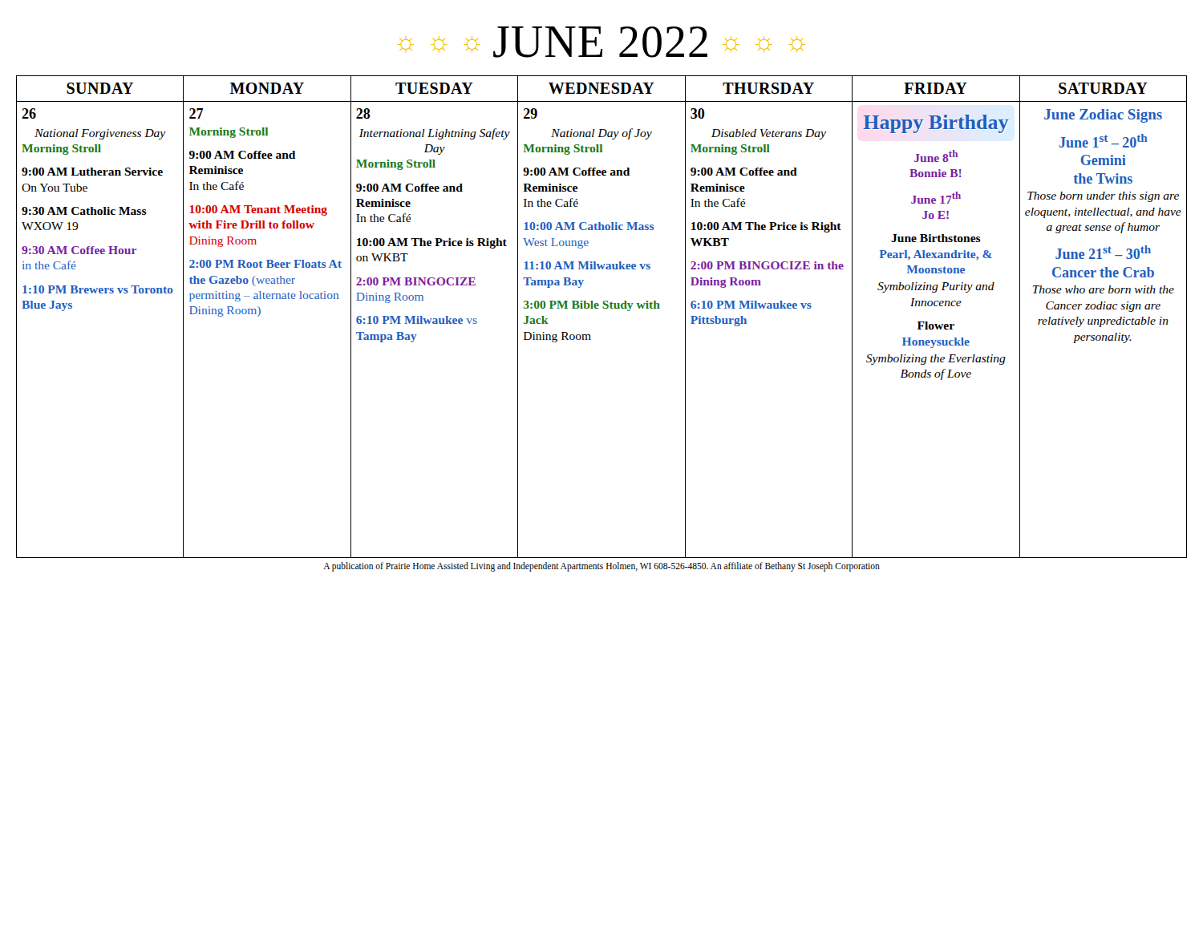☼ ☼ ☼
JUNE 2022
☼ ☼ ☼
| SUNDAY | MONDAY | TUESDAY | WEDNESDAY | THURSDAY | FRIDAY | SATURDAY |
| --- | --- | --- | --- | --- | --- | --- |
| 26 National Forgiveness Day Morning Stroll 9:00 AM Lutheran Service On You Tube 9:30 AM Catholic Mass WXOW 19 9:30 AM Coffee Hour in the Café 1:10 PM Brewers vs Toronto Blue Jays | 27 Morning Stroll 9:00 AM Coffee and Reminisce In the Café 10:00 AM Tenant Meeting with Fire Drill to follow Dining Room 2:00 PM Root Beer Floats At the Gazebo (weather permitting – alternate location Dining Room) | 28 International Lightning Safety Day Morning Stroll 9:00 AM Coffee and Reminisce In the Café 10:00 AM The Price is Right on WKBT 2:00 PM BINGOCIZE Dining Room 6:10 PM Milwaukee vs Tampa Bay | 29 National Day of Joy Morning Stroll 9:00 AM Coffee and Reminisce In the Café 10:00 AM Catholic Mass West Lounge 11:10 AM Milwaukee vs Tampa Bay 3:00 PM Bible Study with Jack Dining Room | 30 Disabled Veterans Day Morning Stroll 9:00 AM Coffee and Reminisce In the Café 10:00 AM The Price is Right WKBT 2:00 PM BINGOCIZE in the Dining Room 6:10 PM Milwaukee vs Pittsburgh | Happy Birthday June 8 th Bonnie B! June 17 th Jo E! June Birthstones Pearl, Alexandrite, & Moonstone Symbolizing Purity and Innocence Flower Honeysuckle Symbolizing the Everlasting Bonds of Love | June Zodiac Signs June 1 st – 20 th Gemini the Twins Those born under this sign are eloquent, intellectual, and have a great sense of humor June 21 st – 30 th Cancer the Crab Those who are born with the Cancer zodiac sign are relatively unpredictable in personality. |
A publication of Prairie Home Assisted Living and Independent Apartments Holmen, WI 608-526-4850. An affiliate of Bethany St Joseph Corporation